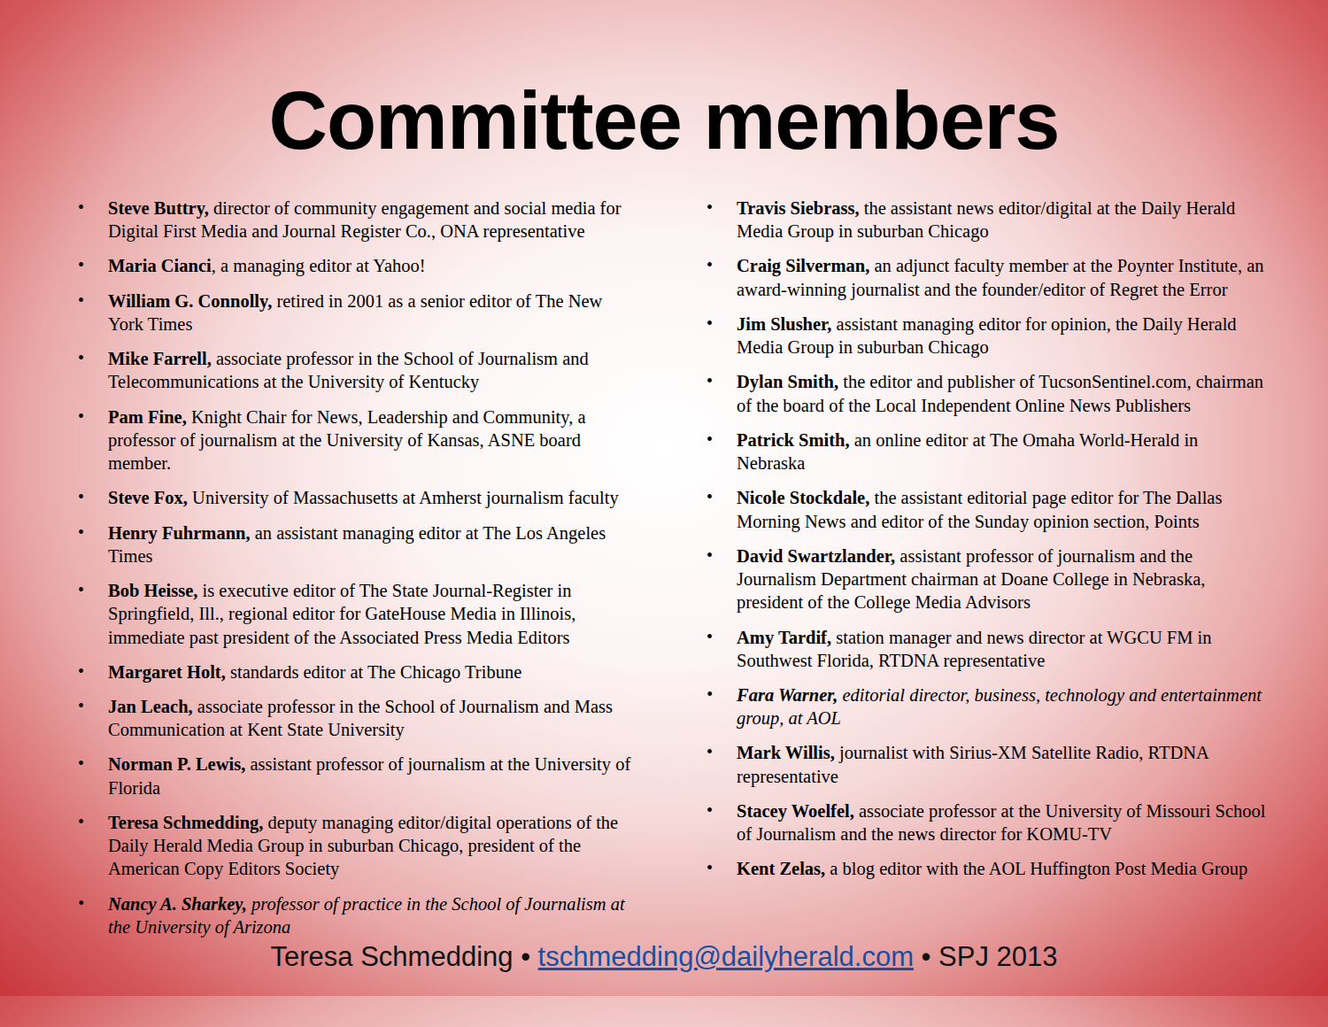Committee members
Steve Buttry, director of community engagement and social media for Digital First Media and Journal Register Co., ONA representative
Maria Cianci, a managing editor at Yahoo!
William G. Connolly, retired in 2001 as a senior editor of The New York Times
Mike Farrell, associate professor in the School of Journalism and Telecommunications at the University of Kentucky
Pam Fine, Knight Chair for News, Leadership and Community, a professor of journalism at the University of Kansas, ASNE board member.
Steve Fox, University of Massachusetts at Amherst journalism faculty
Henry Fuhrmann, an assistant managing editor at The Los Angeles Times
Bob Heisse, is executive editor of The State Journal-Register in Springfield, Ill., regional editor for GateHouse Media in Illinois, immediate past president of the Associated Press Media Editors
Margaret Holt, standards editor at The Chicago Tribune
Jan Leach, associate professor in the School of Journalism and Mass Communication at Kent State University
Norman P. Lewis, assistant professor of journalism at the University of Florida
Teresa Schmedding, deputy managing editor/digital operations of the Daily Herald Media Group in suburban Chicago, president of the American Copy Editors Society
Nancy A. Sharkey, professor of practice in the School of Journalism at the University of Arizona
Travis Siebrass, the assistant news editor/digital at the Daily Herald Media Group in suburban Chicago
Craig Silverman, an adjunct faculty member at the Poynter Institute, an award-winning journalist and the founder/editor of Regret the Error
Jim Slusher, assistant managing editor for opinion, the Daily Herald Media Group in suburban Chicago
Dylan Smith, the editor and publisher of TucsonSentinel.com, chairman of the board of the Local Independent Online News Publishers
Patrick Smith, an online editor at The Omaha World-Herald in Nebraska
Nicole Stockdale, the assistant editorial page editor for The Dallas Morning News and editor of the Sunday opinion section, Points
David Swartzlander, assistant professor of journalism and the Journalism Department chairman at Doane College in Nebraska, president of the College Media Advisors
Amy Tardif, station manager and news director at WGCU FM in Southwest Florida, RTDNA representative
Fara Warner, editorial director, business, technology and entertainment group, at AOL
Mark Willis, journalist with Sirius-XM Satellite Radio, RTDNA representative
Stacey Woelfel, associate professor at the University of Missouri School of Journalism and the news director for KOMU-TV
Kent Zelas, a blog editor with the AOL Huffington Post Media Group
Teresa Schmedding • tschmedding@dailyherald.com • SPJ 2013